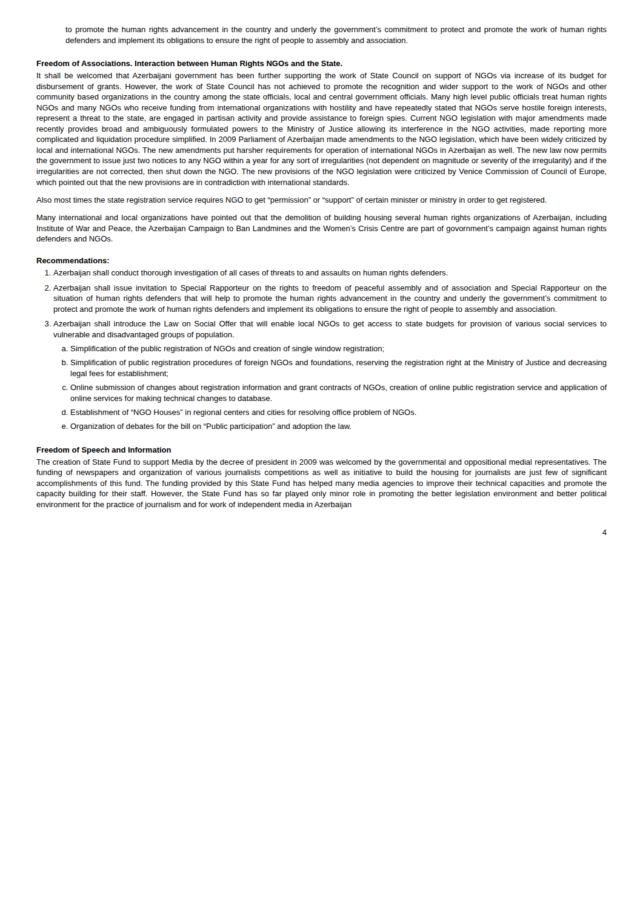to promote the human rights advancement in the country and underly the government’s commitment to protect and promote the work of human rights defenders and implement its obligations to ensure the right of people to assembly and association.
Freedom of Associations. Interaction between Human Rights NGOs and the State.
It shall be welcomed that Azerbaijani government has been further supporting the work of State Council on support of NGOs via increase of its budget for disbursement of grants. However, the work of State Council has not achieved to promote the recognition and wider support to the work of NGOs and other community based organizations in the country among the state officials, local and central government officials. Many high level public officials treat human rights NGOs and many NGOs who receive funding from international organizations with hostility and have repeatedly stated that NGOs serve hostile foreign interests, represent a threat to the state, are engaged in partisan activity and provide assistance to foreign spies. Current NGO legislation with major amendments made recently provides broad and ambiguously formulated powers to the Ministry of Justice allowing its interference in the NGO activities, made reporting more complicated and liquidation procedure simplified. In 2009 Parliament of Azerbaijan made amendments to the NGO legislation, which have been widely criticized by local and international NGOs. The new amendments put harsher requirements for operation of international NGOs in Azerbaijan as well. The new law now permits the government to issue just two notices to any NGO within a year for any sort of irregularities (not dependent on magnitude or severity of the irregularity) and if the irregularities are not corrected, then shut down the NGO. The new provisions of the NGO legislation were criticized by Venice Commission of Council of Europe, which pointed out that the new provisions are in contradiction with international standards.
Also most times the state registration service requires NGO to get “permission” or “support” of certain minister or ministry in order to get registered.
Many international and local organizations have pointed out that the demolition of building housing several human rights organizations of Azerbaijan, including Institute of War and Peace, the Azerbaijan Campaign to Ban Landmines and the Women’s Crisis Centre are part of govornment’s campaign against human rights defenders and NGOs.
Recommendations:
Azerbaijan shall conduct thorough investigation of all cases of threats to and assaults on human rights defenders.
Azerbaijan shall issue invitation to Special Rapporteur on the rights to freedom of peaceful assembly and of association and Special Rapporteur on the situation of human rights defenders that will help to promote the human rights advancement in the country and underly the government’s commitment to protect and promote the work of human rights defenders and implement its obligations to ensure the right of people to assembly and association.
Azerbaijan shall introduce the Law on Social Offer that will enable local NGOs to get access to state budgets for provision of various social services to vulnerable and disadvantaged groups of population.
Simplification of the public registration of NGOs and creation of single window registration;
Simplification of public registration procedures of foreign NGOs and foundations, reserving the registration right at the Ministry of Justice and decreasing legal fees for establishment;
Online submission of changes about registration information and grant contracts of NGOs, creation of online public registration service and application of online services for making technical changes to database.
Establishment of “NGO Houses” in regional centers and cities for resolving office problem of NGOs.
Organization of debates for the bill on “Public participation” and adoption the law.
Freedom of Speech and Information
The creation of State Fund to support Media by the decree of president in 2009 was welcomed by the governmental and oppositional medial representatives. The funding of newspapers and organization of various journalists competitions as well as initiative to build the housing for journalists are just few of significant accomplishments of this fund. The funding provided by this State Fund has helped many media agencies to improve their technical capacities and promote the capacity building for their staff. However, the State Fund has so far played only minor role in promoting the better legislation environment and better political environment for the practice of journalism and for work of independent media in Azerbaijan
4